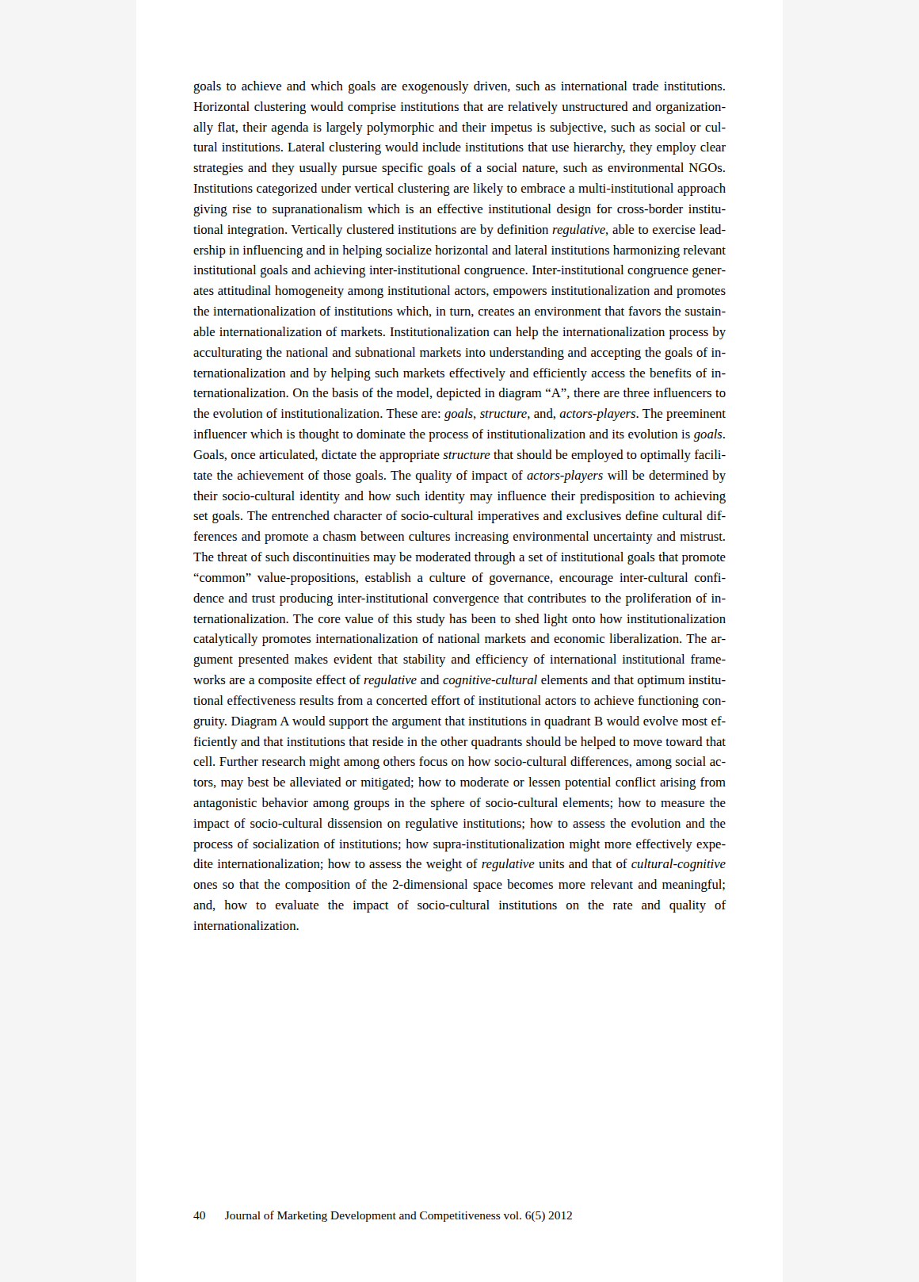goals to achieve and which goals are exogenously driven, such as international trade institutions. Horizontal clustering would comprise institutions that are relatively unstructured and organizationally flat, their agenda is largely polymorphic and their impetus is subjective, such as social or cultural institutions. Lateral clustering would include institutions that use hierarchy, they employ clear strategies and they usually pursue specific goals of a social nature, such as environmental NGOs. Institutions categorized under vertical clustering are likely to embrace a multi-institutional approach giving rise to supranationalism which is an effective institutional design for cross-border institutional integration. Vertically clustered institutions are by definition regulative, able to exercise leadership in influencing and in helping socialize horizontal and lateral institutions harmonizing relevant institutional goals and achieving inter-institutional congruence. Inter-institutional congruence generates attitudinal homogeneity among institutional actors, empowers institutionalization and promotes the internationalization of institutions which, in turn, creates an environment that favors the sustainable internationalization of markets. Institutionalization can help the internationalization process by acculturating the national and subnational markets into understanding and accepting the goals of internationalization and by helping such markets effectively and efficiently access the benefits of internationalization. On the basis of the model, depicted in diagram “A”, there are three influencers to the evolution of institutionalization. These are: goals, structure, and, actors-players. The preeminent influencer which is thought to dominate the process of institutionalization and its evolution is goals. Goals, once articulated, dictate the appropriate structure that should be employed to optimally facilitate the achievement of those goals. The quality of impact of actors-players will be determined by their socio-cultural identity and how such identity may influence their predisposition to achieving set goals. The entrenched character of socio-cultural imperatives and exclusives define cultural differences and promote a chasm between cultures increasing environmental uncertainty and mistrust. The threat of such discontinuities may be moderated through a set of institutional goals that promote “common” value-propositions, establish a culture of governance, encourage inter-cultural confidence and trust producing inter-institutional convergence that contributes to the proliferation of internationalization. The core value of this study has been to shed light onto how institutionalization catalytically promotes internationalization of national markets and economic liberalization. The argument presented makes evident that stability and efficiency of international institutional frameworks are a composite effect of regulative and cognitive-cultural elements and that optimum institutional effectiveness results from a concerted effort of institutional actors to achieve functioning congruity. Diagram A would support the argument that institutions in quadrant B would evolve most efficiently and that institutions that reside in the other quadrants should be helped to move toward that cell. Further research might among others focus on how socio-cultural differences, among social actors, may best be alleviated or mitigated; how to moderate or lessen potential conflict arising from antagonistic behavior among groups in the sphere of socio-cultural elements; how to measure the impact of socio-cultural dissension on regulative institutions; how to assess the evolution and the process of socialization of institutions; how supra-institutionalization might more effectively expedite internationalization; how to assess the weight of regulative units and that of cultural-cognitive ones so that the composition of the 2-dimensional space becomes more relevant and meaningful; and, how to evaluate the impact of socio-cultural institutions on the rate and quality of internationalization.
40 Journal of Marketing Development and Competitiveness vol. 6(5) 2012